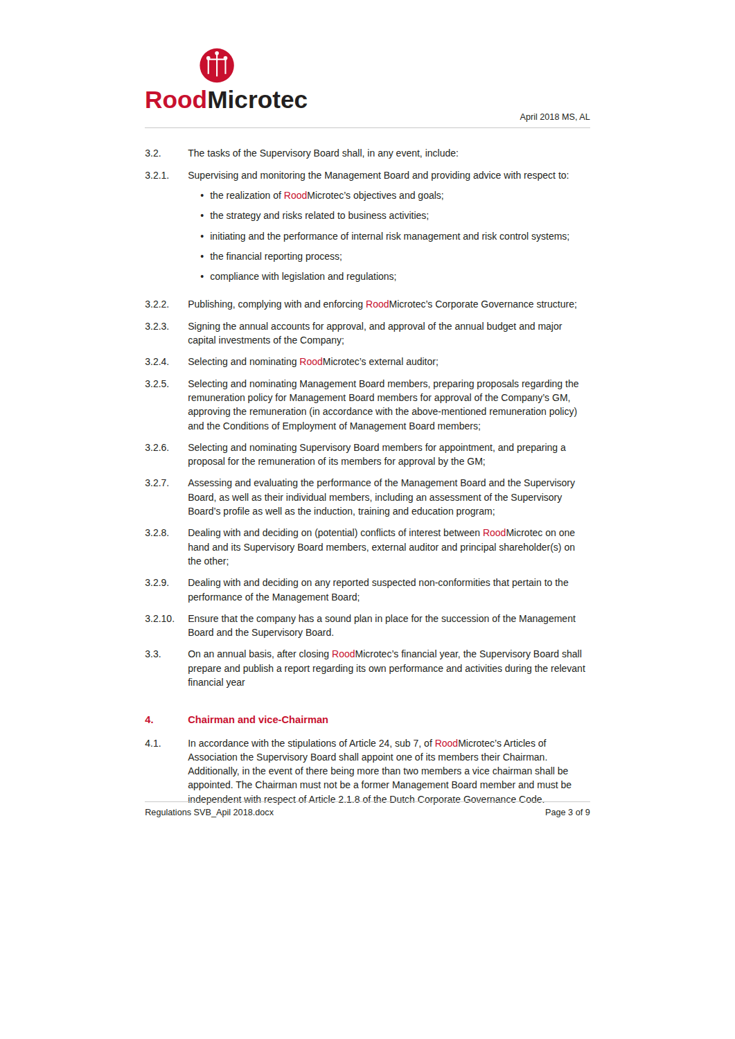RoodMicrotec
April 2018 MS, AL
3.2.
The tasks of the Supervisory Board shall, in any event, include:
3.2.1.
Supervising and monitoring the Management Board and providing advice with respect to:
the realization of Rood Microtec’s objectives and goals;
the strategy and risks related to business activities;
initiating and the performance of internal risk management and risk control systems;
the financial reporting process;
compliance with legislation and regulations;
3.2.2.
Publishing, complying with and enforcing Rood Microtec’s Corporate Governance structure;
3.2.3.
Signing the annual accounts for approval, and approval of the annual budget and major capital investments of the Company;
3.2.4.
Selecting and nominating Rood Microtec’s external auditor;
3.2.5.
Selecting and nominating Management Board members, preparing proposals regarding the remuneration policy for Management Board members for approval of the Company’s GM, approving the remuneration (in accordance with the above-mentioned remuneration policy) and the Conditions of Employment of Management Board members;
3.2.6.
Selecting and nominating Supervisory Board members for appointment, and preparing a proposal for the remuneration of its members for approval by the GM;
3.2.7.
Assessing and evaluating the performance of the Management Board and the Supervisory Board, as well as their individual members, including an assessment of the Supervisory Board’s profile as well as the induction, training and education program;
3.2.8.
Dealing with and deciding on (potential) conflicts of interest between Rood Microtec on one hand and its Supervisory Board members, external auditor and principal shareholder(s) on the other;
3.2.9.
Dealing with and deciding on any reported suspected non-conformities that pertain to the performance of the Management Board;
3.2.10.
Ensure that the company has a sound plan in place for the succession of the Management Board and the Supervisory Board.
3.3.
On an annual basis, after closing Rood Microtec’s financial year, the Supervisory Board shall prepare and publish a report regarding its own performance and activities during the relevant financial year
4. Chairman and vice-Chairman
4.1.
In accordance with the stipulations of Article 24, sub 7, of Rood Microtec’s Articles of Association the Supervisory Board shall appoint one of its members their Chairman. Additionally, in the event of there being more than two members a vice chairman shall be appointed. The Chairman must not be a former Management Board member and must be independent with respect of Article 2.1.8 of the Dutch Corporate Governance Code.
Regulations SVB_Apil 2018.docx Page 3 of 9